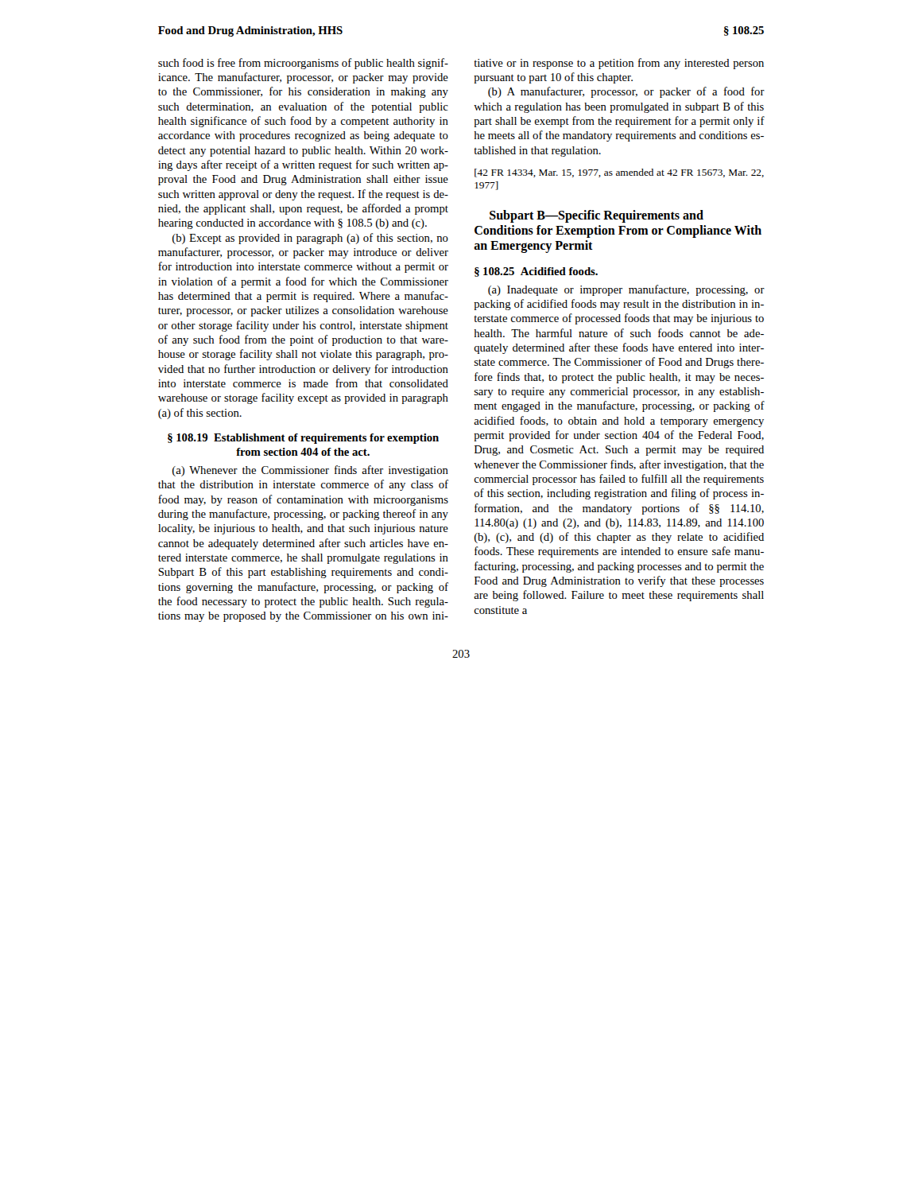Food and Drug Administration, HHS § 108.25
such food is free from microorganisms of public health significance. The manufacturer, processor, or packer may provide to the Commissioner, for his consideration in making any such determination, an evaluation of the potential public health significance of such food by a competent authority in accordance with procedures recognized as being adequate to detect any potential hazard to public health. Within 20 working days after receipt of a written request for such written approval the Food and Drug Administration shall either issue such written approval or deny the request. If the request is denied, the applicant shall, upon request, be afforded a prompt hearing conducted in accordance with § 108.5 (b) and (c).
(b) Except as provided in paragraph (a) of this section, no manufacturer, processor, or packer may introduce or deliver for introduction into interstate commerce without a permit or in violation of a permit a food for which the Commissioner has determined that a permit is required. Where a manufacturer, processor, or packer utilizes a consolidation warehouse or other storage facility under his control, interstate shipment of any such food from the point of production to that warehouse or storage facility shall not violate this paragraph, provided that no further introduction or delivery for introduction into interstate commerce is made from that consolidated warehouse or storage facility except as provided in paragraph (a) of this section.
§ 108.19 Establishment of requirements for exemption from section 404 of the act.
(a) Whenever the Commissioner finds after investigation that the distribution in interstate commerce of any class of food may, by reason of contamination with microorganisms during the manufacture, processing, or packing thereof in any locality, be injurious to health, and that such injurious nature cannot be adequately determined after such articles have entered interstate commerce, he shall promulgate regulations in Subpart B of this part establishing requirements and conditions governing the manufacture, processing, or packing of the food necessary to protect the public health. Such regulations may be proposed by the Commissioner on his own initiative or in response to a petition from any interested person pursuant to part 10 of this chapter.
(b) A manufacturer, processor, or packer of a food for which a regulation has been promulgated in subpart B of this part shall be exempt from the requirement for a permit only if he meets all of the mandatory requirements and conditions established in that regulation.
[42 FR 14334, Mar. 15, 1977, as amended at 42 FR 15673, Mar. 22, 1977]
Subpart B—Specific Requirements and Conditions for Exemption From or Compliance With an Emergency Permit
§ 108.25 Acidified foods.
(a) Inadequate or improper manufacture, processing, or packing of acidified foods may result in the distribution in interstate commerce of processed foods that may be injurious to health. The harmful nature of such foods cannot be adequately determined after these foods have entered into interstate commerce. The Commissioner of Food and Drugs therefore finds that, to protect the public health, it may be necessary to require any commericial processor, in any establishment engaged in the manufacture, processing, or packing of acidified foods, to obtain and hold a temporary emergency permit provided for under section 404 of the Federal Food, Drug, and Cosmetic Act. Such a permit may be required whenever the Commissioner finds, after investigation, that the commercial processor has failed to fulfill all the requirements of this section, including registration and filing of process information, and the mandatory portions of §§ 114.10, 114.80(a) (1) and (2), and (b), 114.83, 114.89, and 114.100 (b), (c), and (d) of this chapter as they relate to acidified foods. These requirements are intended to ensure safe manufacturing, processing, and packing processes and to permit the Food and Drug Administration to verify that these processes are being followed. Failure to meet these requirements shall constitute a
203